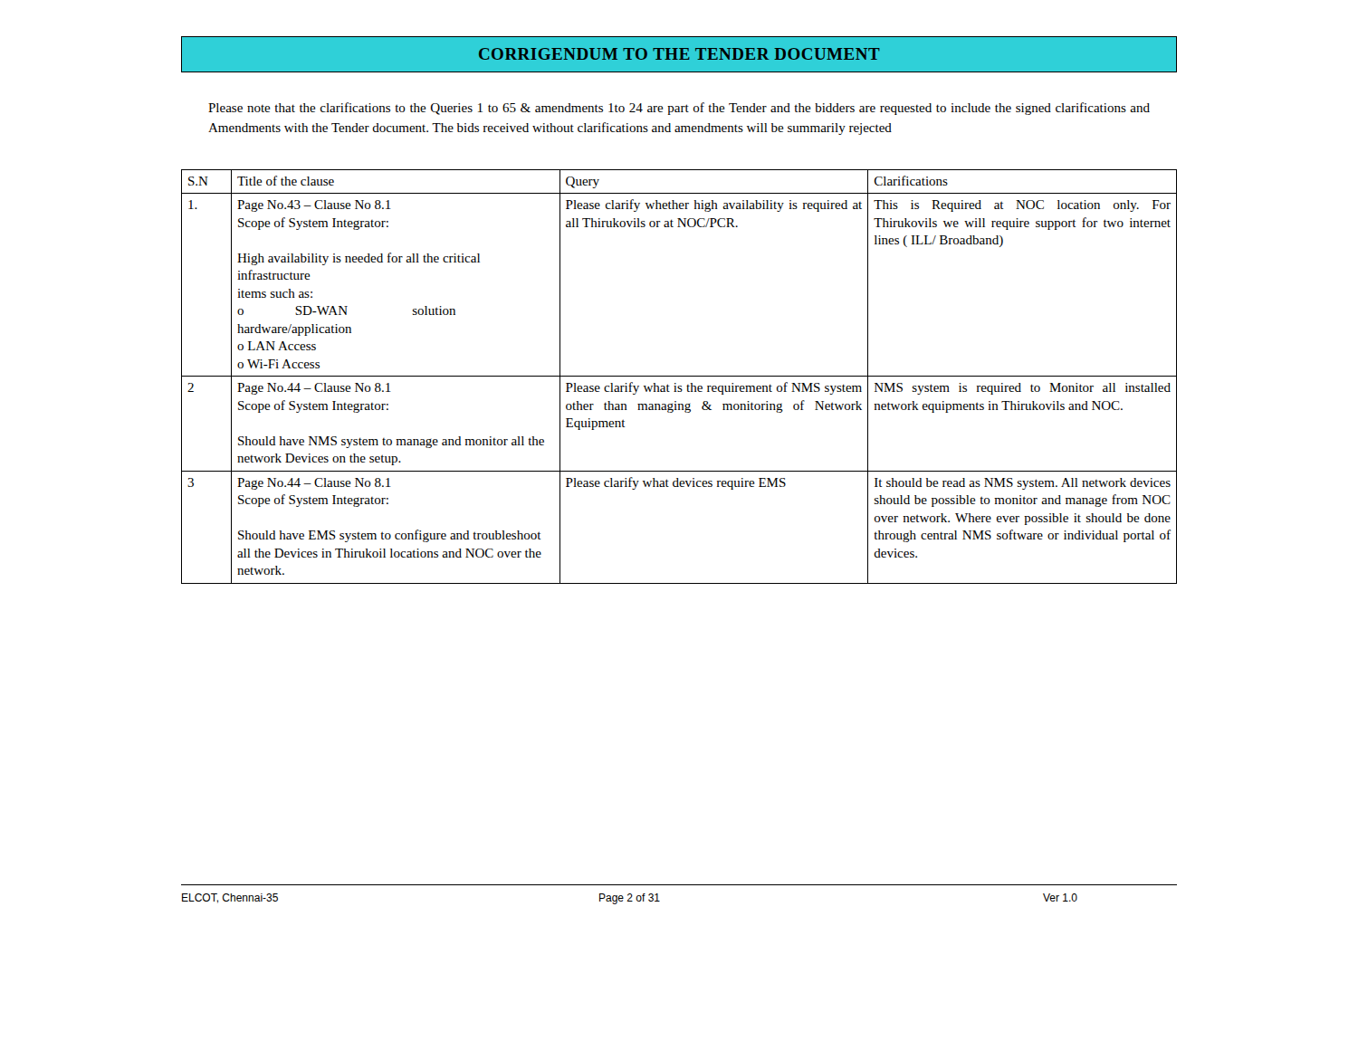CORRIGENDUM TO THE TENDER DOCUMENT
Please note that the clarifications to the Queries 1 to 65 & amendments 1to 24 are part of the Tender and the bidders are requested to include the signed clarifications and Amendments with the Tender document. The bids received without clarifications and amendments will be summarily rejected
| S.N | Title of the clause | Query | Clarifications |
| --- | --- | --- | --- |
| 1. | Page No.43 – Clause No 8.1 Scope of System Integrator: High availability is needed for all the critical infrastructure items such as: o SD-WAN solution hardware/application o LAN Access o Wi-Fi Access | Please clarify whether high availability is required at all Thirukovils or at NOC/PCR. | This is Required at NOC location only. For Thirukovils we will require support for two internet lines ( ILL/ Broadband) |
| 2 | Page No.44 – Clause No 8.1 Scope of System Integrator: Should have NMS system to manage and monitor all the network Devices on the setup. | Please clarify what is the requirement of NMS system other than managing & monitoring of Network Equipment | NMS system is required to Monitor all installed network equipments in Thirukovils and NOC. |
| 3 | Page No.44 – Clause No 8.1 Scope of System Integrator: Should have EMS system to configure and troubleshoot all the Devices in Thirukoil locations and NOC over the network. | Please clarify what devices require EMS | It should be read as NMS system. All network devices should be possible to monitor and manage from NOC over network. Where ever possible it should be done through central NMS software or individual portal of devices. |
ELCOT, Chennai-35 Page 2 of 31 Ver 1.0